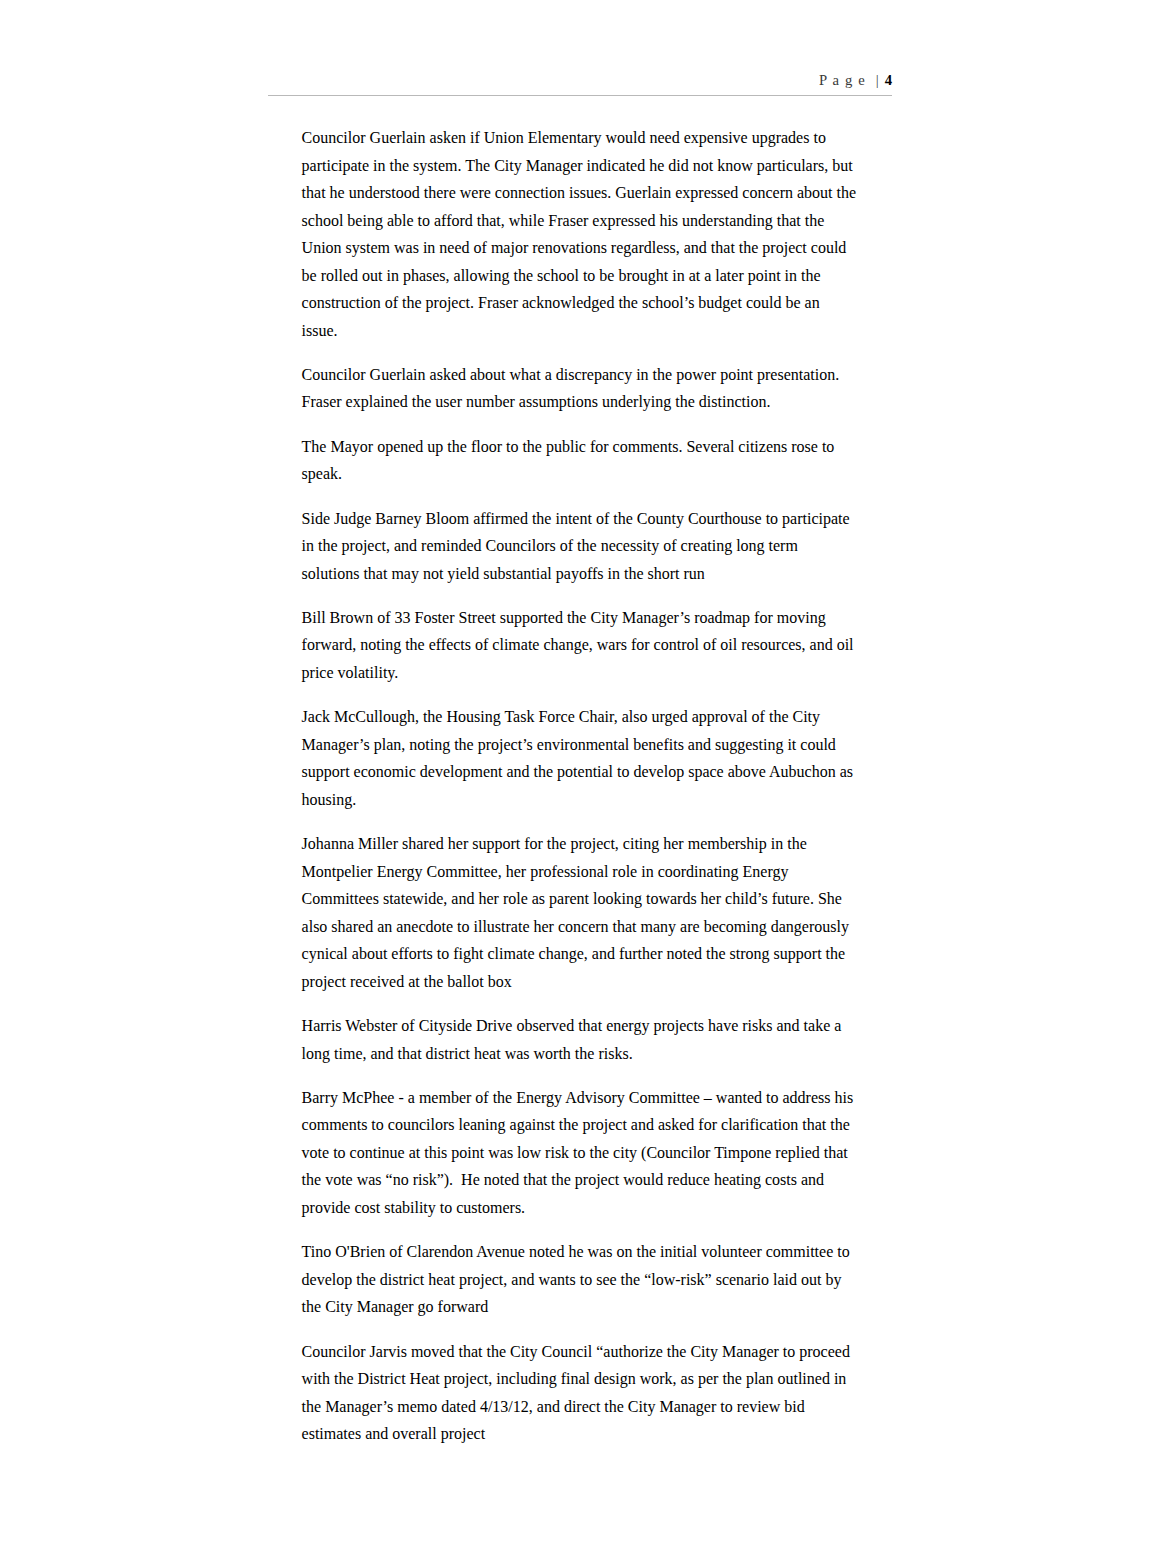P a g e | 4
Councilor Guerlain asken if Union Elementary would need expensive upgrades to participate in the system. The City Manager indicated he did not know particulars, but that he understood there were connection issues. Guerlain expressed concern about the school being able to afford that, while Fraser expressed his understanding that the Union system was in need of major renovations regardless, and that the project could be rolled out in phases, allowing the school to be brought in at a later point in the construction of the project. Fraser acknowledged the school’s budget could be an issue.
Councilor Guerlain asked about what a discrepancy in the power point presentation. Fraser explained the user number assumptions underlying the distinction.
The Mayor opened up the floor to the public for comments. Several citizens rose to speak.
Side Judge Barney Bloom affirmed the intent of the County Courthouse to participate in the project, and reminded Councilors of the necessity of creating long term solutions that may not yield substantial payoffs in the short run
Bill Brown of 33 Foster Street supported the City Manager’s roadmap for moving forward, noting the effects of climate change, wars for control of oil resources, and oil price volatility.
Jack McCullough, the Housing Task Force Chair, also urged approval of the City Manager’s plan, noting the project’s environmental benefits and suggesting it could support economic development and the potential to develop space above Aubuchon as housing.
Johanna Miller shared her support for the project, citing her membership in the Montpelier Energy Committee, her professional role in coordinating Energy Committees statewide, and her role as parent looking towards her child’s future. She also shared an anecdote to illustrate her concern that many are becoming dangerously cynical about efforts to fight climate change, and further noted the strong support the project received at the ballot box
Harris Webster of Cityside Drive observed that energy projects have risks and take a long time, and that district heat was worth the risks.
Barry McPhee - a member of the Energy Advisory Committee – wanted to address his comments to councilors leaning against the project and asked for clarification that the vote to continue at this point was low risk to the city (Councilor Timpone replied that the vote was “no risk”). He noted that the project would reduce heating costs and provide cost stability to customers.
Tino O'Brien of Clarendon Avenue noted he was on the initial volunteer committee to develop the district heat project, and wants to see the “low-risk” scenario laid out by the City Manager go forward
Councilor Jarvis moved that the City Council “authorize the City Manager to proceed with the District Heat project, including final design work, as per the plan outlined in the Manager’s memo dated 4/13/12, and direct the City Manager to review bid estimates and overall project